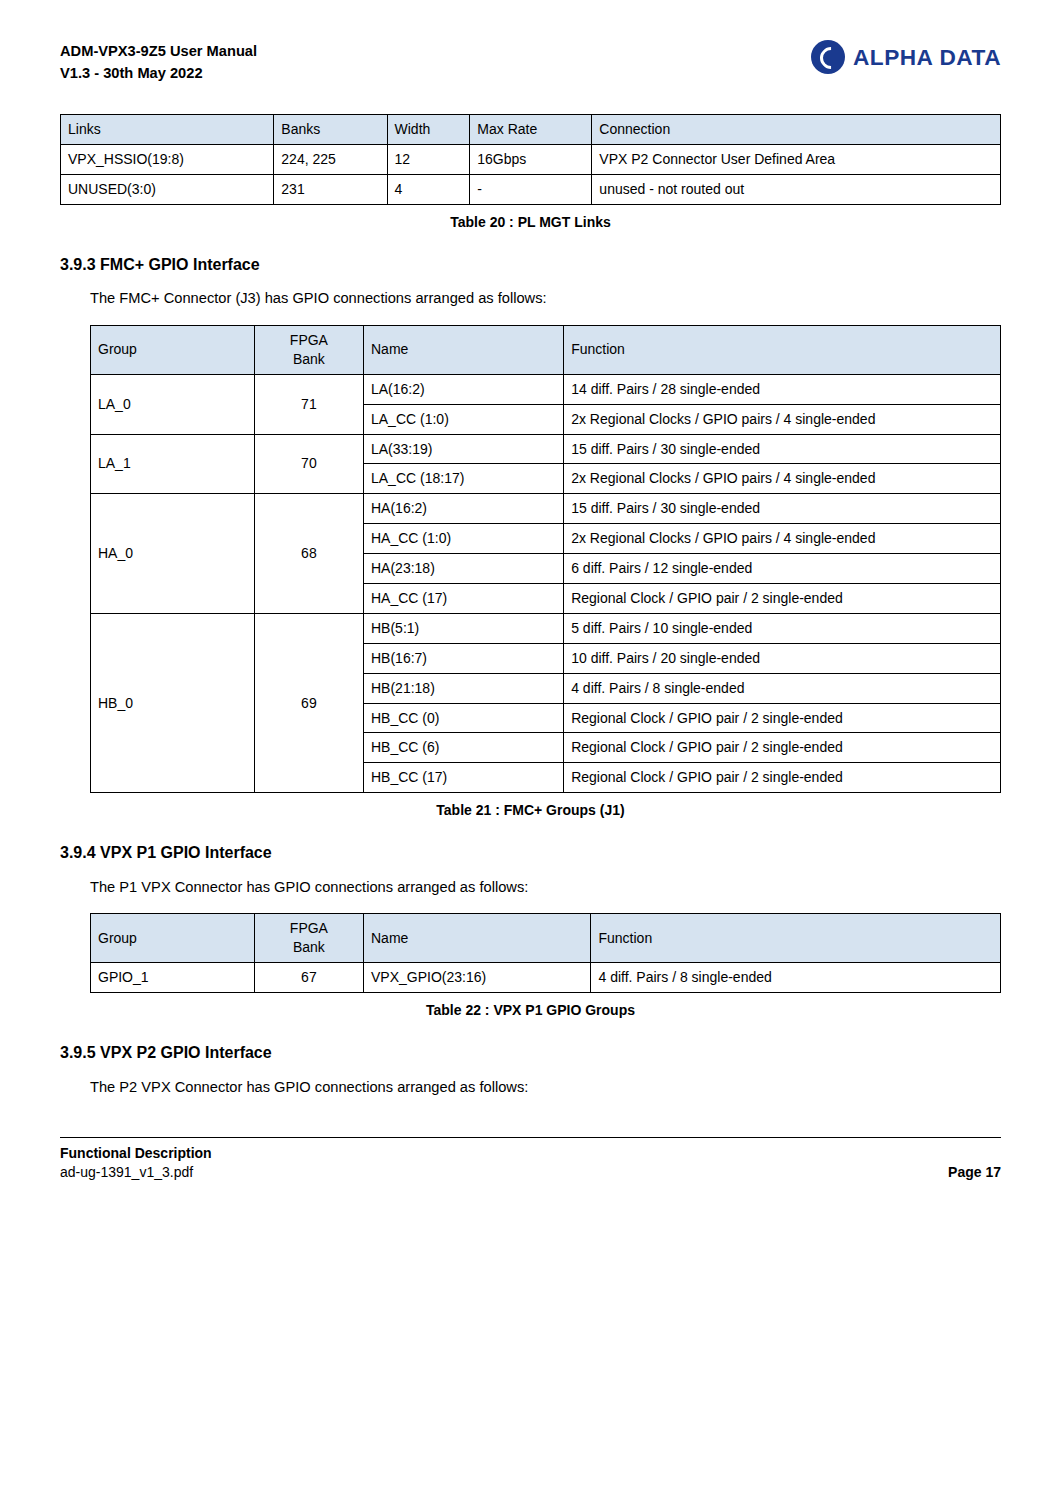ADM-VPX3-9Z5 User Manual
V1.3 - 30th May 2022
ALPHA DATA
| Links | Banks | Width | Max Rate | Connection |
| --- | --- | --- | --- | --- |
| VPX_HSSIO(19:8) | 224, 225 | 12 | 16Gbps | VPX P2 Connector User Defined Area |
| UNUSED(3:0) | 231 | 4 | - | unused - not routed out |
Table 20 : PL MGT Links
3.9.3 FMC+ GPIO Interface
The FMC+ Connector (J3) has GPIO connections arranged as follows:
| Group | FPGA Bank | Name | Function |
| --- | --- | --- | --- |
| LA_0 | 71 | LA(16:2) | 14 diff. Pairs / 28 single-ended |
| LA_CC (1:0) | 2x Regional Clocks / GPIO pairs / 4 single-ended |
| LA_1 | 70 | LA(33:19) | 15 diff. Pairs / 30 single-ended |
| LA_CC (18:17) | 2x Regional Clocks / GPIO pairs / 4 single-ended |
| HA_0 | 68 | HA(16:2) | 15 diff. Pairs / 30 single-ended |
| HA_CC (1:0) | 2x Regional Clocks / GPIO pairs / 4 single-ended |
| HA(23:18) | 6 diff. Pairs / 12 single-ended |
| HA_CC (17) | Regional Clock / GPIO pair / 2 single-ended |
| HB_0 | 69 | HB(5:1) | 5 diff. Pairs / 10 single-ended |
| HB(16:7) | 10 diff. Pairs / 20 single-ended |
| HB(21:18) | 4 diff. Pairs / 8 single-ended |
| HB_CC (0) | Regional Clock / GPIO pair / 2 single-ended |
| HB_CC (6) | Regional Clock / GPIO pair / 2 single-ended |
| HB_CC (17) | Regional Clock / GPIO pair / 2 single-ended |
Table 21 : FMC+ Groups (J1)
3.9.4 VPX P1 GPIO Interface
The P1 VPX Connector has GPIO connections arranged as follows:
| Group | FPGA Bank | Name | Function |
| --- | --- | --- | --- |
| GPIO_1 | 67 | VPX_GPIO(23:16) | 4 diff. Pairs / 8 single-ended |
Table 22 : VPX P1 GPIO Groups
3.9.5 VPX P2 GPIO Interface
The P2 VPX Connector has GPIO connections arranged as follows:
Functional Description ad-ug-1391_v1_3.pdf
Page 17